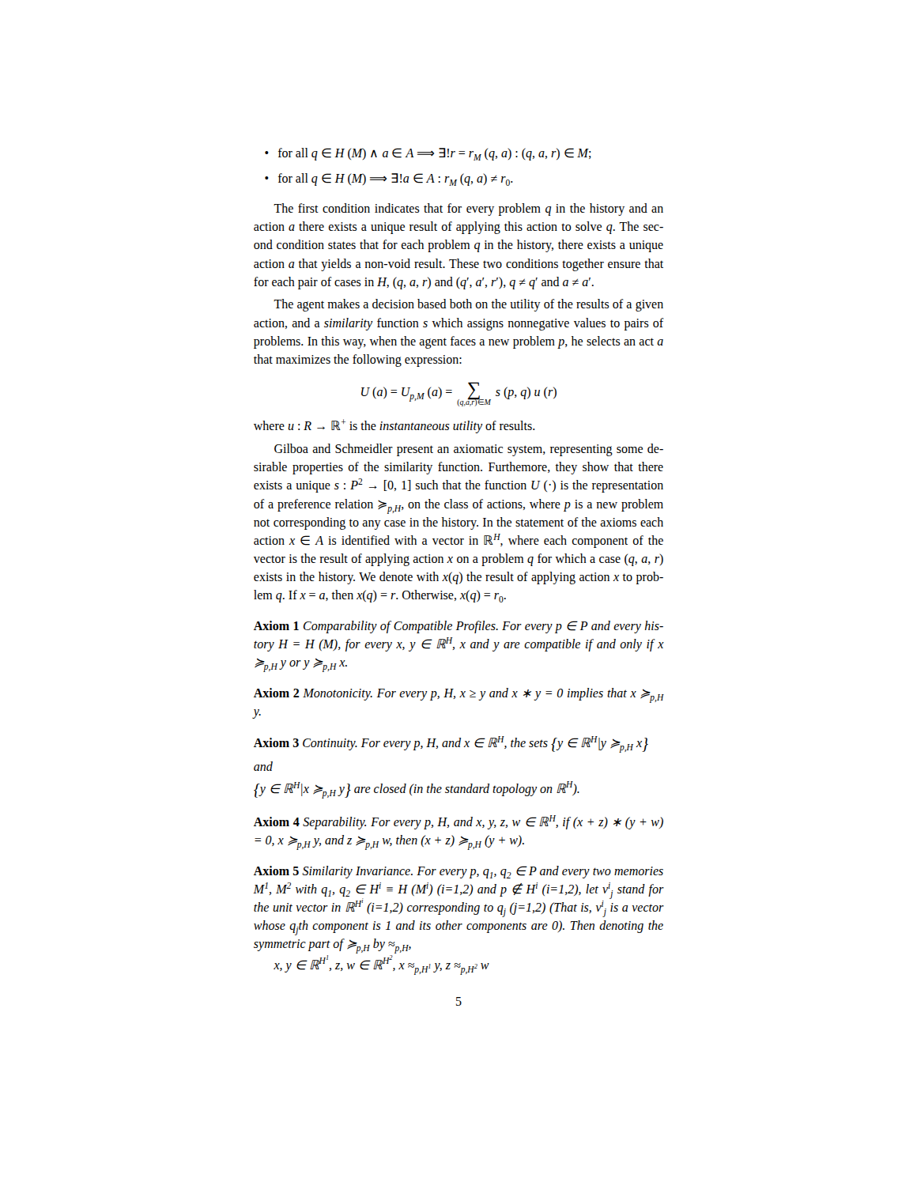for all q ∈ H (M) ∧ a ∈ A ⟹ ∃!r = rM (q, a) : (q, a, r) ∈ M;
for all q ∈ H (M) ⟹ ∃!a ∈ A : rM (q, a) ≠ r0.
The first condition indicates that for every problem q in the history and an action a there exists a unique result of applying this action to solve q. The second condition states that for each problem q in the history, there exists a unique action a that yields a non-void result. These two conditions together ensure that for each pair of cases in H, (q, a, r) and (q′, a′, r′), q ≠ q′ and a ≠ a′.
The agent makes a decision based both on the utility of the results of a given action, and a similarity function s which assigns nonnegative values to pairs of problems. In this way, when the agent faces a new problem p, he selects an act a that maximizes the following expression:
U (a) = Up,M (a) = ∑(q,a,r)∈M s (p, q) u (r)
where u : R → ℝ+ is the instantaneous utility of results.
Gilboa and Schmeidler present an axiomatic system, representing some desirable properties of the similarity function. Furthemore, they show that there exists a unique s : P2 → [0, 1] such that the function U (·) is the representation of a preference relation ≽p,H, on the class of actions, where p is a new problem not corresponding to any case in the history. In the statement of the axioms each action x ∈ A is identified with a vector in ℝH, where each component of the vector is the result of applying action x on a problem q for which a case (q, a, r) exists in the history. We denote with x(q) the result of applying action x to problem q. If x = a, then x(q) = r. Otherwise, x(q) = r0.
Axiom 1 Comparability of Compatible Profiles. For every p ∈ P and every history H = H (M), for every x, y ∈ ℝH, x and y are compatible if and only if x ≽p,H y or y ≽p,H x.
Axiom 2 Monotonicity. For every p, H, x ≥ y and x ∗ y = 0 implies that x ≽p,H y.
Axiom 3 Continuity. For every p, H, and x ∈ ℝH, the sets {y ∈ ℝH|y ≽p,H x}
and
{y ∈ ℝH|x ≽p,H y} are closed (in the standard topology on ℝH).
Axiom 4 Separability. For every p, H, and x, y, z, w ∈ ℝH, if (x + z) ∗ (y + w) = 0, x ≽p,H y, and z ≽p,H w, then (x + z) ≽p,H (y + w).
Axiom 5 Similarity Invariance. For every p, q1, q2 ∈ P and every two memories M1, M2 with q1, q2 ∈ Hi ≡ H (Mi) (i=1,2) and p ∉ Hi (i=1,2), let vij stand for the unit vector in ℝHi (i=1,2) corresponding to qj (j=1,2) (That is, vij is a vector whose qjth component is 1 and its other components are 0). Then denoting the symmetric part of ≽p,H by ≈p,H,
x, y ∈ ℝH1, z, w ∈ ℝH2, x ≈p,H1 y, z ≈p,H2 w
5